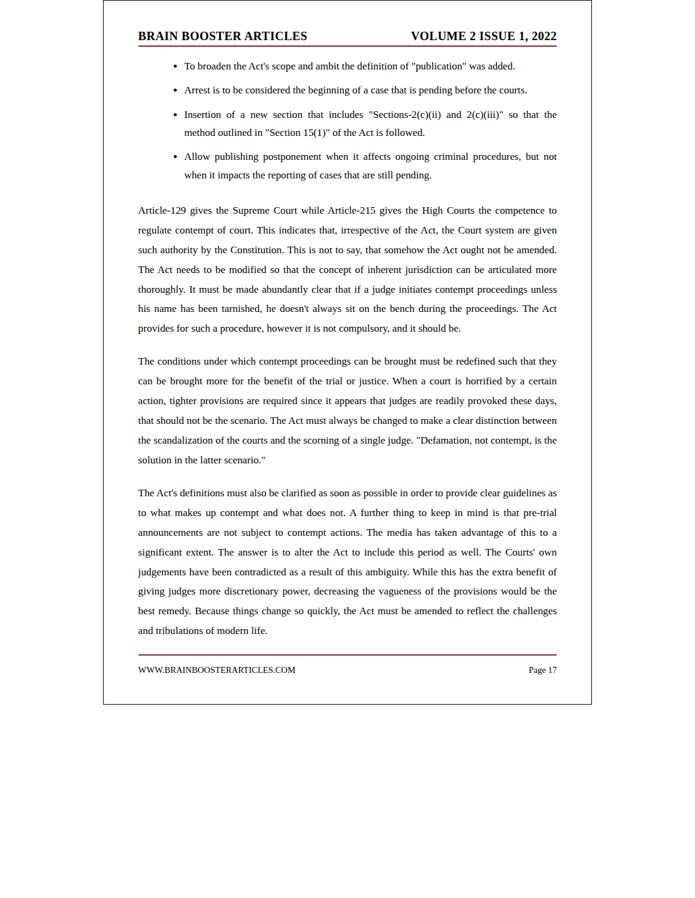BRAIN BOOSTER ARTICLES VOLUME 2 ISSUE 1, 2022
To broaden the Act's scope and ambit the definition of "publication" was added.
Arrest is to be considered the beginning of a case that is pending before the courts.
Insertion of a new section that includes "Sections-2(c)(ii) and 2(c)(iii)" so that the method outlined in "Section 15(1)" of the Act is followed.
Allow publishing postponement when it affects ongoing criminal procedures, but not when it impacts the reporting of cases that are still pending.
Article-129 gives the Supreme Court while Article-215 gives the High Courts the competence to regulate contempt of court. This indicates that, irrespective of the Act, the Court system are given such authority by the Constitution. This is not to say, that somehow the Act ought not be amended. The Act needs to be modified so that the concept of inherent jurisdiction can be articulated more thoroughly. It must be made abundantly clear that if a judge initiates contempt proceedings unless his name has been tarnished, he doesn't always sit on the bench during the proceedings. The Act provides for such a procedure, however it is not compulsory, and it should be.
The conditions under which contempt proceedings can be brought must be redefined such that they can be brought more for the benefit of the trial or justice. When a court is horrified by a certain action, tighter provisions are required since it appears that judges are readily provoked these days, that should not be the scenario. The Act must always be changed to make a clear distinction between the scandalization of the courts and the scorning of a single judge. "Defamation, not contempt, is the solution in the latter scenario."
The Act's definitions must also be clarified as soon as possible in order to provide clear guidelines as to what makes up contempt and what does not. A further thing to keep in mind is that pre-trial announcements are not subject to contempt actions. The media has taken advantage of this to a significant extent. The answer is to alter the Act to include this period as well. The Courts' own judgements have been contradicted as a result of this ambiguity. While this has the extra benefit of giving judges more discretionary power, decreasing the vagueness of the provisions would be the best remedy. Because things change so quickly, the Act must be amended to reflect the challenges and tribulations of modern life.
WWW.BRAINBOOSTERARTICLES.COM Page 17